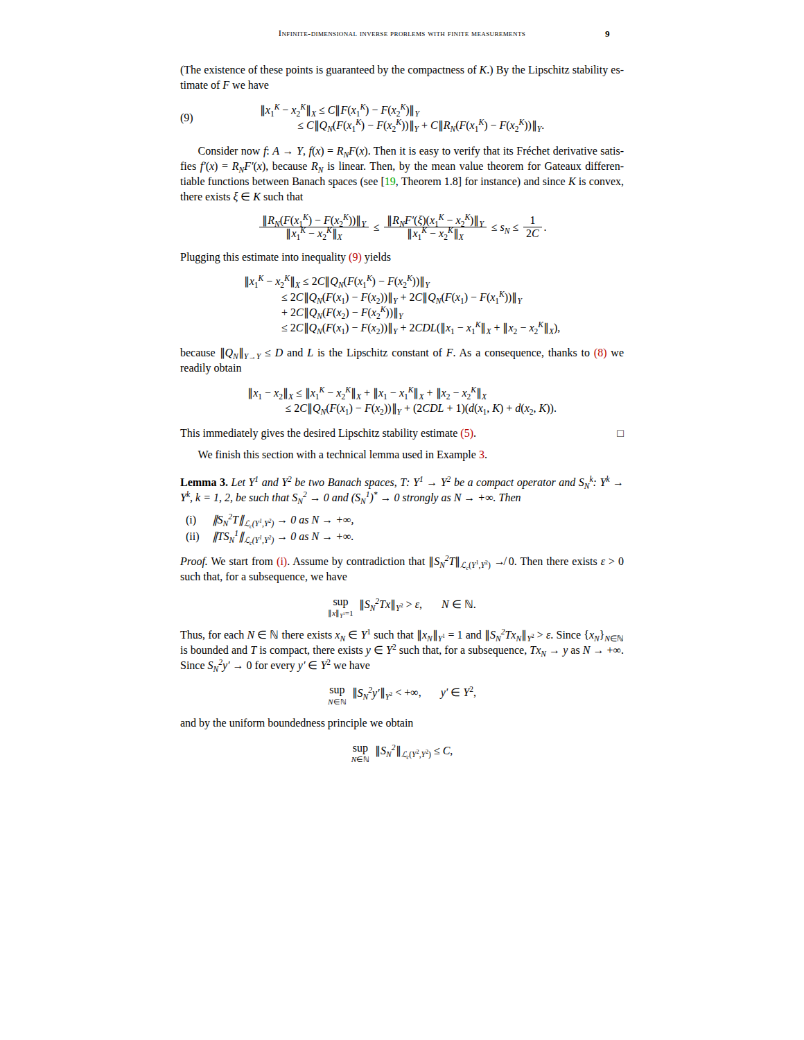Infinite-dimensional inverse problems with finite measurements 9
(The existence of these points is guaranteed by the compactness of K.) By the Lipschitz stability estimate of F we have
(9) ∥x1K − x2K∥X ≤ C∥F(x1K) − F(x2K)∥Y ≤ C∥QN(F(x1K) − F(x2K))∥Y + C∥RN(F(x1K) − F(x2K))∥Y.
Consider now f: A → Y, f(x) = RNF(x). Then it is easy to verify that its Fréchet derivative satisfies f′(x) = RNF′(x), because RN is linear. Then, by the mean value theorem for Gateaux differentiable functions between Banach spaces (see [19, Theorem 1.8] for instance) and since K is convex, there exists ξ ∈ K such that
∥RN(F(x1K) − F(x2K))∥Y∥x1K − x2K∥X ≤ ∥RNF′(ξ)(x1K − x2K)∥Y∥x1K − x2K∥X ≤ sN ≤ 12C.
Plugging this estimate into inequality (9) yields
∥x1K − x2K∥X ≤ 2C∥QN(F(x1K) − F(x2K))∥Y ≤ 2C∥QN(F(x1) − F(x2))∥Y + 2C∥QN(F(x1) − F(x1K))∥Y + 2C∥QN(F(x2) − F(x2K))∥Y ≤ 2C∥QN(F(x1) − F(x2))∥Y + 2CDL(∥x1 − x1K∥X + ∥x2 − x2K∥X),
because ∥QN∥Y→Y ≤ D and L is the Lipschitz constant of F. As a consequence, thanks to (8) we readily obtain
∥x1 − x2∥X ≤ ∥x1K − x2K∥X + ∥x1 − x1K∥X + ∥x2 − x2K∥X ≤ 2C∥QN(F(x1) − F(x2))∥Y + (2CDL + 1)(d(x1, K) + d(x2, K)).
This immediately gives the desired Lipschitz stability estimate (5). □
We finish this section with a technical lemma used in Example 3.
Lemma 3. Let Y1 and Y2 be two Banach spaces, T: Y1 → Y2 be a compact operator and SNk: Yk → Yk, k = 1, 2, be such that SN2 → 0 and (SN1)* → 0 strongly as N → +∞. Then
(i) ∥SN2T∥ℒc(Y1,Y2) → 0 as N → +∞,
(ii) ∥TSN1∥ℒc(Y1,Y2) → 0 as N → +∞.
Proof. We start from (i). Assume by contradiction that ∥SN2T∥ℒc(Y1,Y2) ↛ 0. Then there exists ε > 0 such that, for a subsequence, we have
sup ∥x∥Y1=1 ∥SN2Tx∥Y2 > ε, N ∈ ℕ.
Thus, for each N ∈ ℕ there exists xN ∈ Y1 such that ∥xN∥Y1 = 1 and ∥SN2TxN∥Y2 > ε. Since {xN}N∈ℕ is bounded and T is compact, there exists y ∈ Y2 such that, for a subsequence, TxN → y as N → +∞. Since SN2y′ → 0 for every y′ ∈ Y2 we have
sup N∈ℕ ∥SN2y′∥Y2 < +∞, y′ ∈ Y2,
and by the uniform boundedness principle we obtain
sup N∈ℕ ∥SN2∥ℒc(Y2,Y2) ≤ C,